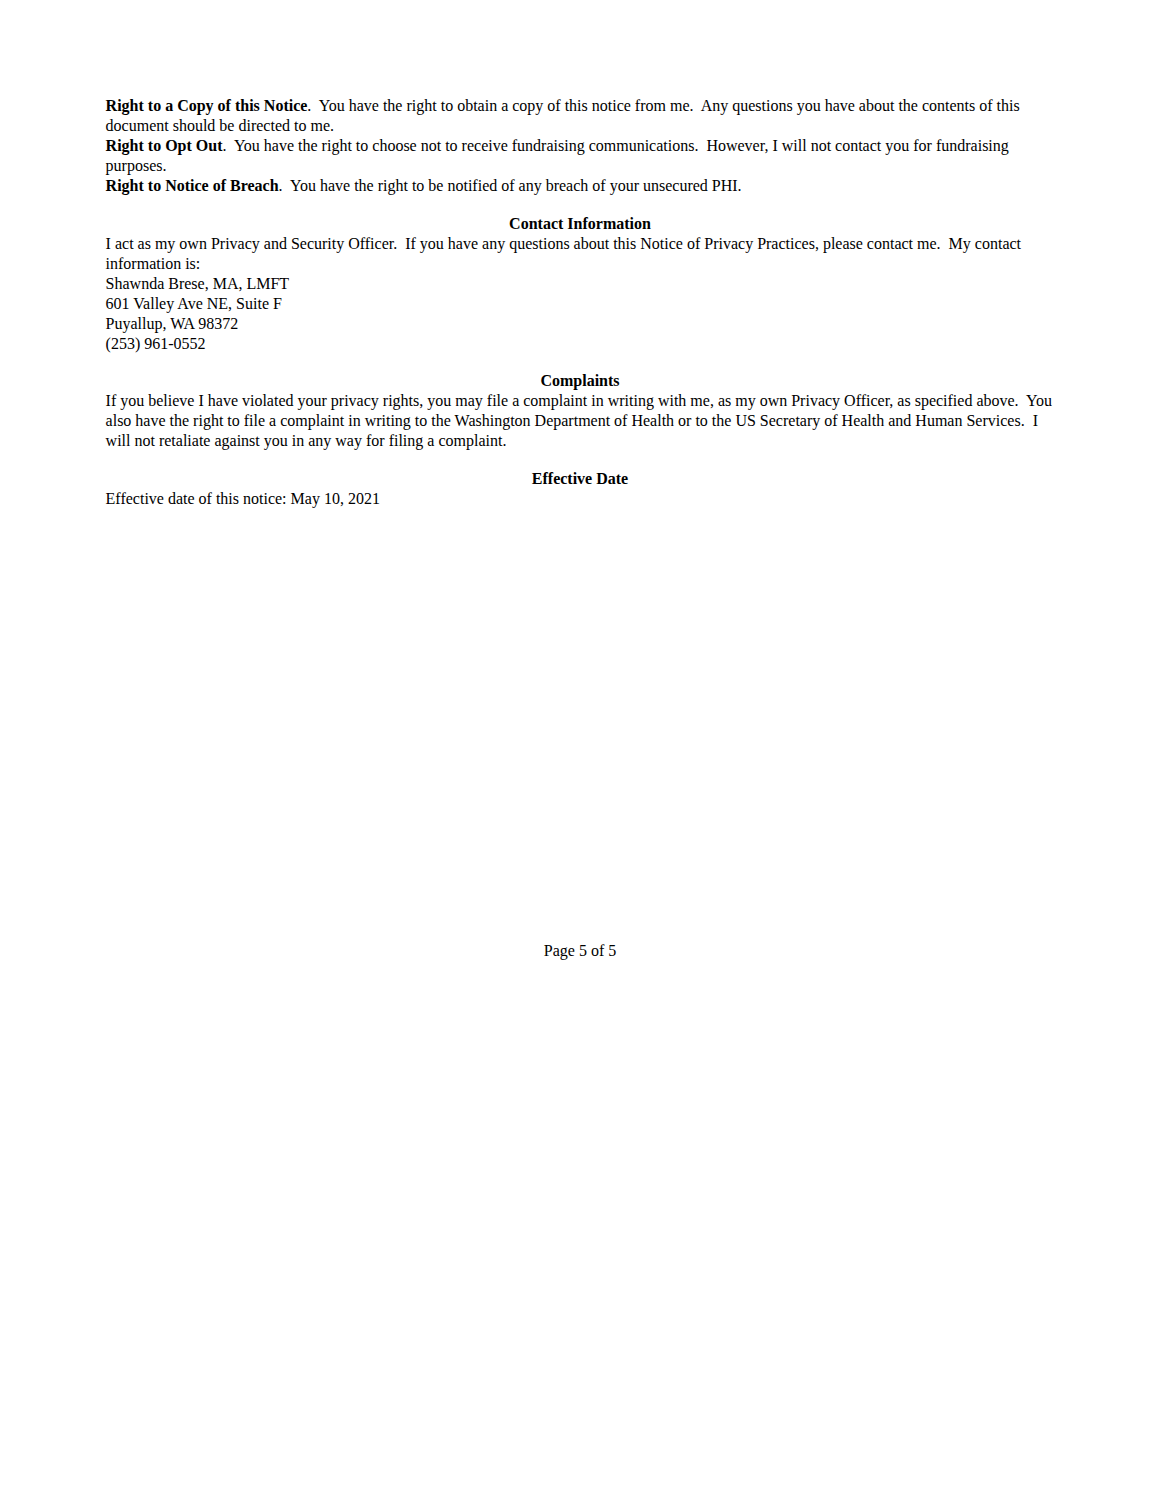Right to a Copy of this Notice. You have the right to obtain a copy of this notice from me. Any questions you have about the contents of this document should be directed to me.
Right to Opt Out. You have the right to choose not to receive fundraising communications. However, I will not contact you for fundraising purposes.
Right to Notice of Breach. You have the right to be notified of any breach of your unsecured PHI.
Contact Information
I act as my own Privacy and Security Officer. If you have any questions about this Notice of Privacy Practices, please contact me. My contact information is:
Shawnda Brese, MA, LMFT
601 Valley Ave NE, Suite F
Puyallup, WA 98372
(253) 961-0552
Complaints
If you believe I have violated your privacy rights, you may file a complaint in writing with me, as my own Privacy Officer, as specified above. You also have the right to file a complaint in writing to the Washington Department of Health or to the US Secretary of Health and Human Services. I will not retaliate against you in any way for filing a complaint.
Effective Date
Effective date of this notice: May 10, 2021
Page 5 of 5